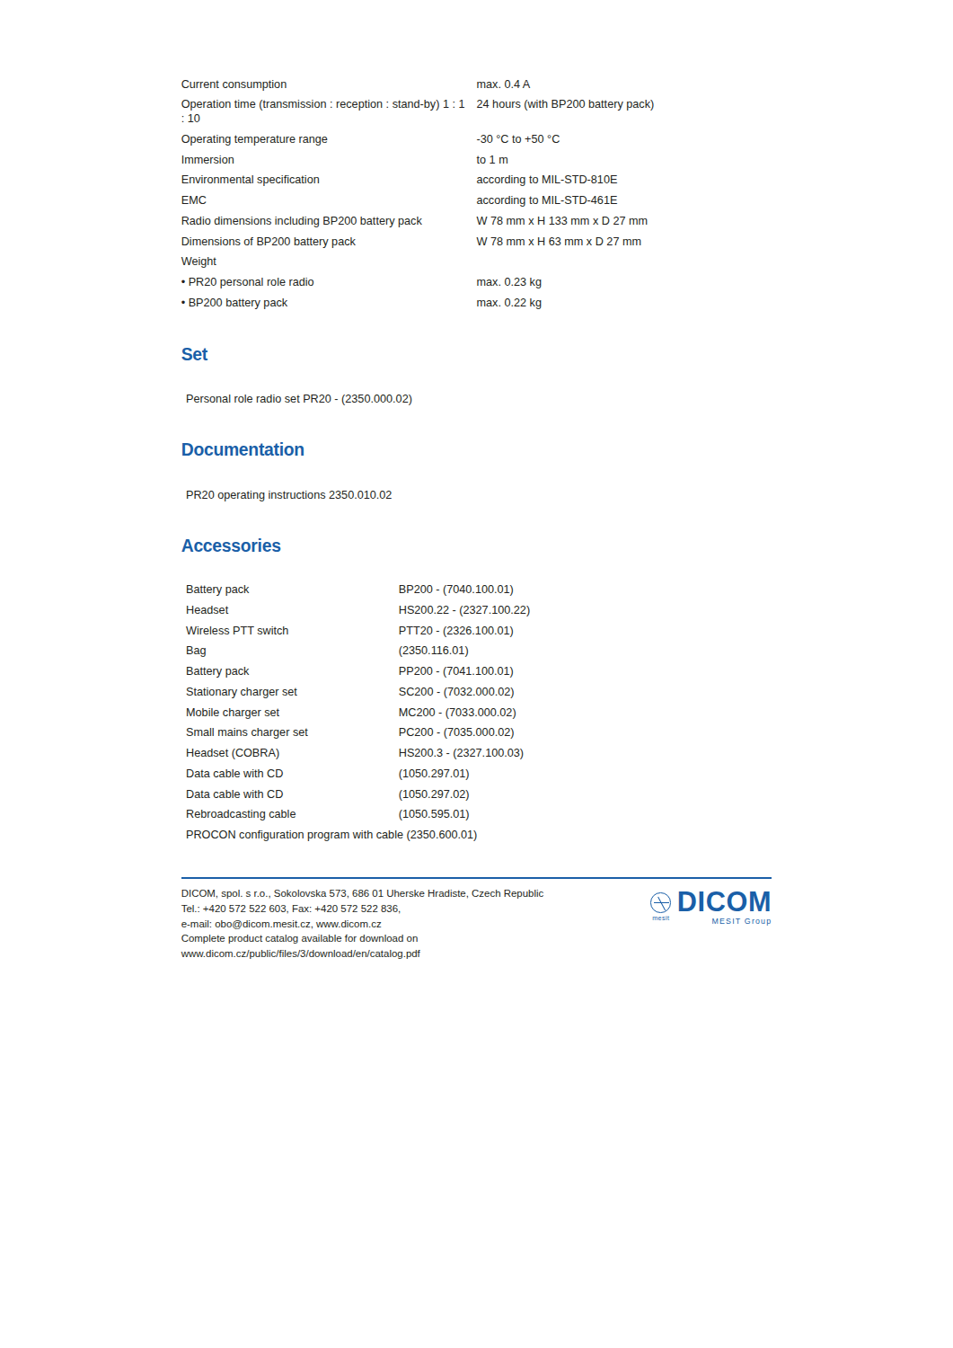| Current consumption | max. 0.4 A |
| Operation time (transmission : reception : stand-by) 1 : 1 : 10 | 24 hours (with BP200 battery pack) |
| Operating temperature range | -30 °C to +50 °C |
| Immersion | to 1 m |
| Environmental specification | according to MIL-STD-810E |
| EMC | according to MIL-STD-461E |
| Radio dimensions including BP200 battery pack | W 78 mm x H 133 mm x D 27 mm |
| Dimensions of BP200 battery pack | W 78 mm x H 63 mm x D 27 mm |
| Weight | |
| • PR20 personal role radio | max. 0.23 kg |
| • BP200 battery pack | max. 0.22 kg |
Set
Personal role radio set PR20 - (2350.000.02)
Documentation
PR20 operating instructions 2350.010.02
Accessories
| Battery pack | BP200 - (7040.100.01) |
| Headset | HS200.22 - (2327.100.22) |
| Wireless PTT switch | PTT20 - (2326.100.01) |
| Bag | (2350.116.01) |
| Battery pack | PP200 - (7041.100.01) |
| Stationary charger set | SC200 - (7032.000.02) |
| Mobile charger set | MC200 - (7033.000.02) |
| Small mains charger set | PC200 - (7035.000.02) |
| Headset (COBRA) | HS200.3 - (2327.100.03) |
| Data cable with CD | (1050.297.01) |
| Data cable with CD | (1050.297.02) |
| Rebroadcasting cable | (1050.595.01) |
| PROCON configuration program with cable (2350.600.01) |
DICOM, spol. s r.o., Sokolovska 573, 686 01 Uherske Hradiste, Czech Republic
Tel.: +420 572 522 603, Fax: +420 572 522 836,
e-mail: obo@dicom.mesit.cz, www.dicom.cz
Complete product catalog available for download on www.dicom.cz/public/files/3/download/en/catalog.pdf
mesit
DICOM
MESIT Group